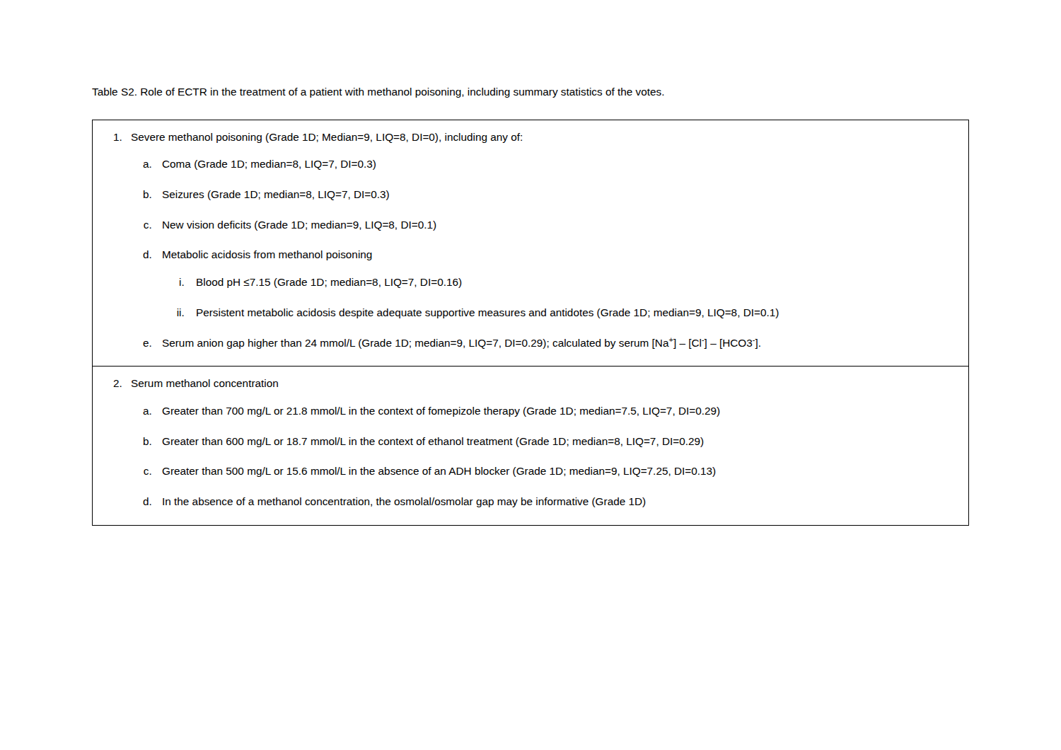Table S2. Role of ECTR in the treatment of a patient with methanol poisoning, including summary statistics of the votes.
| Severe methanol poisoning (Grade 1D; Median=9, LIQ=8, DI=0), including any of: Coma (Grade 1D; median=8, LIQ=7, DI=0.3) Seizures (Grade 1D; median=8, LIQ=7, DI=0.3) New vision deficits (Grade 1D; median=9, LIQ=8, DI=0.1) Metabolic acidosis from methanol poisoning Blood pH ≤7.15 (Grade 1D; median=8, LIQ=7, DI=0.16) Persistent metabolic acidosis despite adequate supportive measures and antidotes (Grade 1D; median=9, LIQ=8, DI=0.1) Serum anion gap higher than 24 mmol/L (Grade 1D; median=9, LIQ=7, DI=0.29); calculated by serum [Na + ] – [Cl - ] – [HCO3 - ]. |
| Serum methanol concentration Greater than 700 mg/L or 21.8 mmol/L in the context of fomepizole therapy (Grade 1D; median=7.5, LIQ=7, DI=0.29) Greater than 600 mg/L or 18.7 mmol/L in the context of ethanol treatment (Grade 1D; median=8, LIQ=7, DI=0.29) Greater than 500 mg/L or 15.6 mmol/L in the absence of an ADH blocker (Grade 1D; median=9, LIQ=7.25, DI=0.13) In the absence of a methanol concentration, the osmolal/osmolar gap may be informative (Grade 1D) |